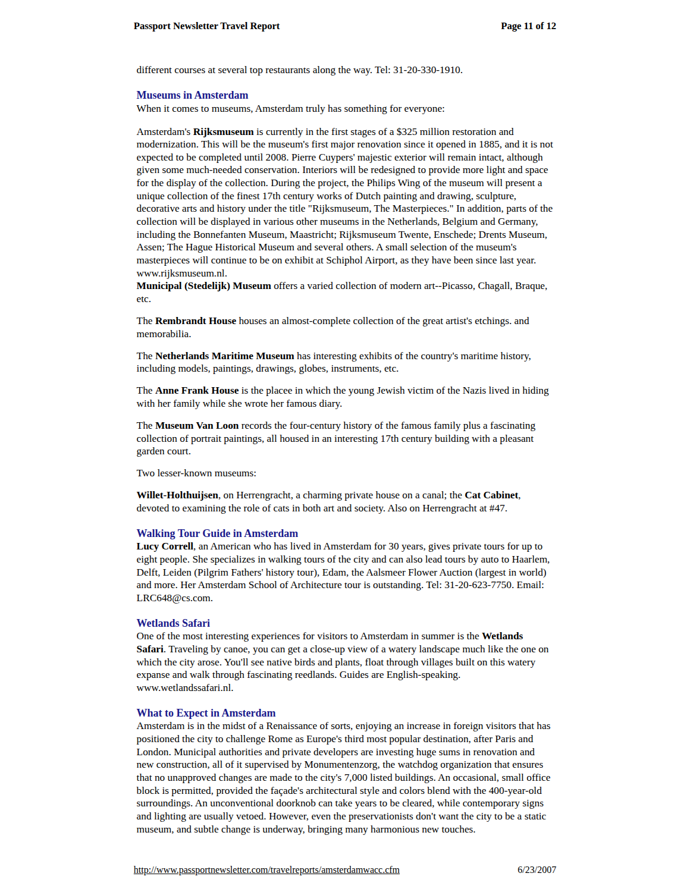Passport Newsletter Travel Report Page 11 of 12
different courses at several top restaurants along the way. Tel: 31-20-330-1910.
Museums in Amsterdam
When it comes to museums, Amsterdam truly has something for everyone:
Amsterdam's Rijksmuseum is currently in the first stages of a $325 million restoration and modernization. This will be the museum's first major renovation since it opened in 1885, and it is not expected to be completed until 2008. Pierre Cuypers' majestic exterior will remain intact, although given some much-needed conservation. Interiors will be redesigned to provide more light and space for the display of the collection. During the project, the Philips Wing of the museum will present a unique collection of the finest 17th century works of Dutch painting and drawing, sculpture, decorative arts and history under the title "Rijksmuseum, The Masterpieces." In addition, parts of the collection will be displayed in various other museums in the Netherlands, Belgium and Germany, including the Bonnefanten Museum, Maastricht; Rijksmuseum Twente, Enschede; Drents Museum, Assen; The Hague Historical Museum and several others. A small selection of the museum's masterpieces will continue to be on exhibit at Schiphol Airport, as they have been since last year. www.rijksmuseum.nl.
Municipal (Stedelijk) Museum offers a varied collection of modern art--Picasso, Chagall, Braque, etc.
The Rembrandt House houses an almost-complete collection of the great artist's etchings. and memorabilia.
The Netherlands Maritime Museum has interesting exhibits of the country's maritime history, including models, paintings, drawings, globes, instruments, etc.
The Anne Frank House is the placee in which the young Jewish victim of the Nazis lived in hiding with her family while she wrote her famous diary.
The Museum Van Loon records the four-century history of the famous family plus a fascinating collection of portrait paintings, all housed in an interesting 17th century building with a pleasant garden court.
Two lesser-known museums:
Willet-Holthuijsen, on Herrengracht, a charming private house on a canal; the Cat Cabinet, devoted to examining the role of cats in both art and society. Also on Herrengracht at #47.
Walking Tour Guide in Amsterdam
Lucy Correll, an American who has lived in Amsterdam for 30 years, gives private tours for up to eight people. She specializes in walking tours of the city and can also lead tours by auto to Haarlem, Delft, Leiden (Pilgrim Fathers' history tour), Edam, the Aalsmeer Flower Auction (largest in world) and more. Her Amsterdam School of Architecture tour is outstanding. Tel: 31-20-623-7750. Email: LRC648@cs.com.
Wetlands Safari
One of the most interesting experiences for visitors to Amsterdam in summer is the Wetlands Safari. Traveling by canoe, you can get a close-up view of a watery landscape much like the one on which the city arose. You'll see native birds and plants, float through villages built on this watery expanse and walk through fascinating reedlands. Guides are English-speaking. www.wetlandssafari.nl.
What to Expect in Amsterdam
Amsterdam is in the midst of a Renaissance of sorts, enjoying an increase in foreign visitors that has positioned the city to challenge Rome as Europe's third most popular destination, after Paris and London. Municipal authorities and private developers are investing huge sums in renovation and new construction, all of it supervised by Monumentenzorg, the watchdog organization that ensures that no unapproved changes are made to the city's 7,000 listed buildings. An occasional, small office block is permitted, provided the façade's architectural style and colors blend with the 400-year-old surroundings. An unconventional doorknob can take years to be cleared, while contemporary signs and lighting are usually vetoed. However, even the preservationists don't want the city to be a static museum, and subtle change is underway, bringing many harmonious new touches.
http://www.passportnewsletter.com/travelreports/amsterdamwacc.cfm 6/23/2007